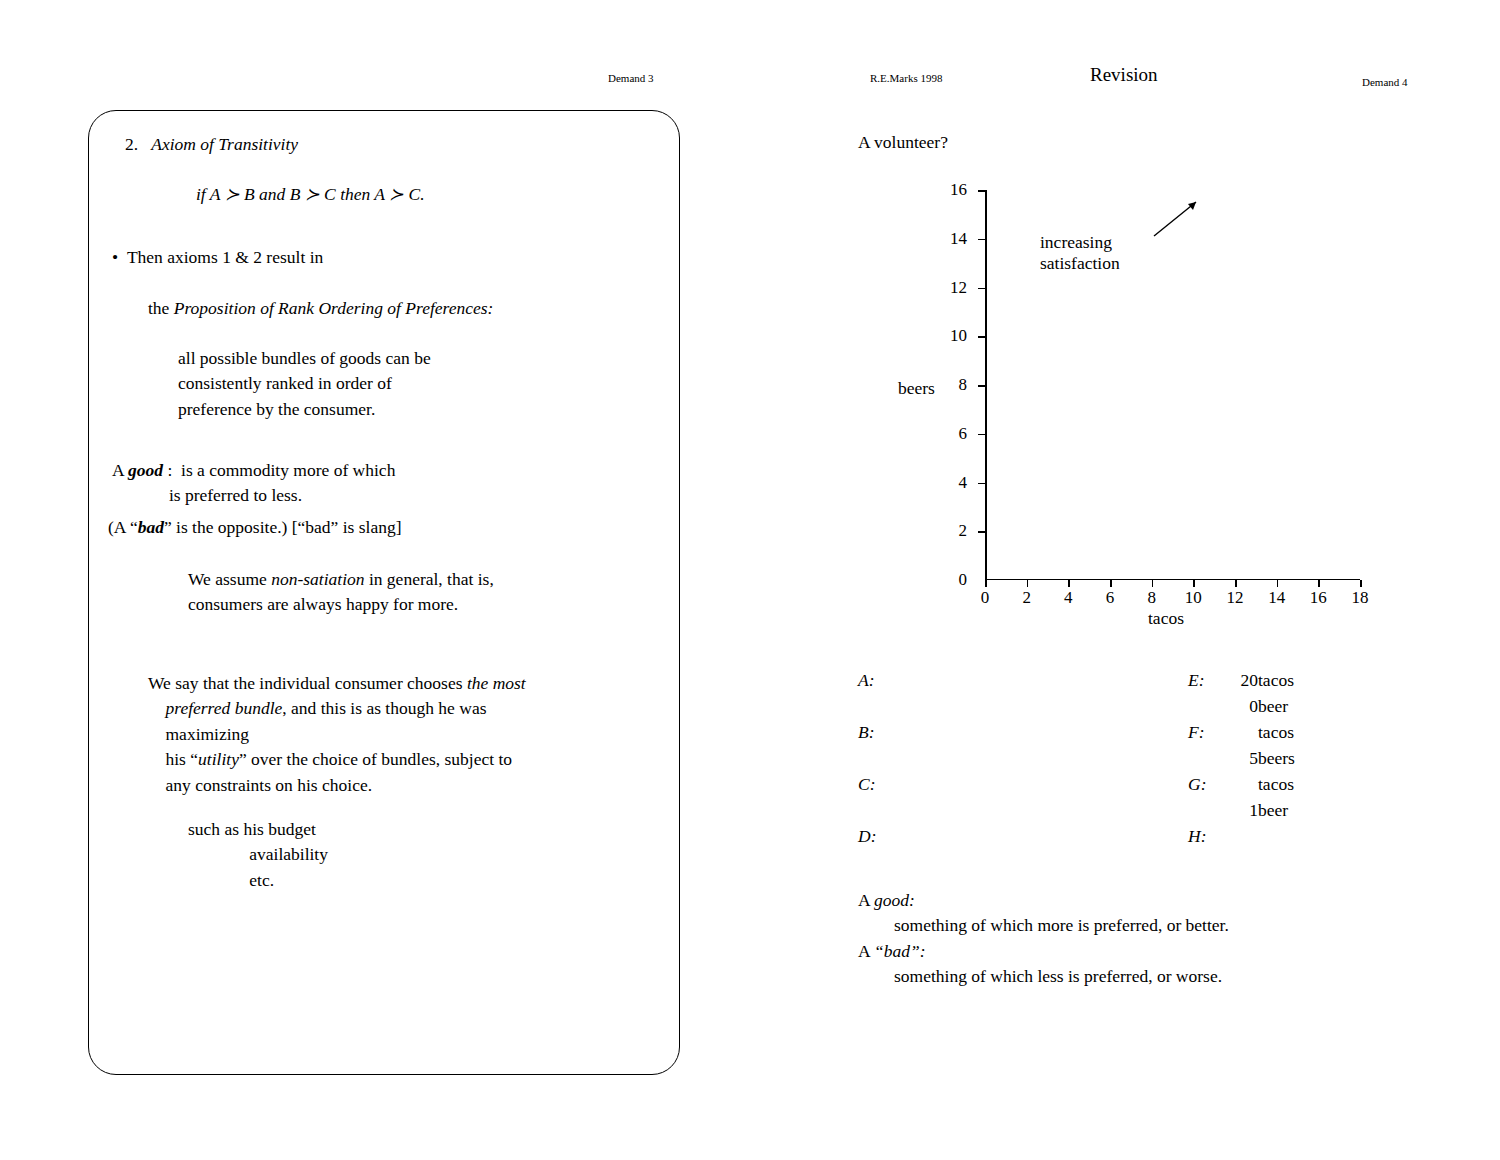Demand 3
R.E.Marks 1998
Revision
Demand 4
2. Axiom of Transitivity
if A ≻ B and B ≻ C then A ≻ C.
• Then axioms 1 & 2 result in
the Proposition of Rank Ordering of Preferences:
all possible bundles of goods can be
consistently ranked in order of
preference by the consumer.
A good : is a commodity more of which
is preferred to less.
(A “bad” is the opposite.) [“bad” is slang]
We assume non-satiation in general, that is,
consumers are always happy for more.
We say that the individual consumer chooses the most
preferred bundle, and this is as though he was
maximizing
his “utility” over the choice of bundles, subject to
any constraints on his choice.
such as his budget
availability
etc.
A volunteer?
increasing
satisfaction
beers
tacos
16
14
12
10
8
6
4
2
0
0
2
4
6
8
10
12
14
16
18
| A : | | E : | 20 | tacos |
| | | | 0 | beer |
| B : | | F : | | tacos |
| | | | 5 | beers |
| C : | | G : | | tacos |
| | | | 1 | beer |
| D : | | H : | | |
A good:
something of which more is preferred, or better. A “bad”:
something of which less is preferred, or worse.